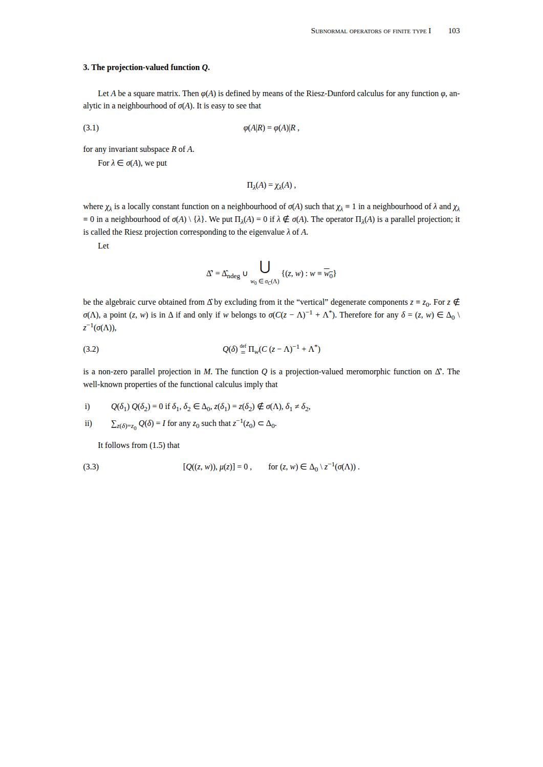Subnormal operators of finite type I103
3. The projection-valued function Q.
Let A be a square matrix. Then φ(A) is defined by means of the Riesz-Dunford calculus for any function φ, analytic in a neighbourhood of σ(A). It is easy to see that
(3.1) φ(A|R) = φ(A)|R ,
for any invariant subspace R of A.
For λ ∈ σ(A), we put
Πλ(A) = χλ(A) ,
where χλ is a locally constant function on a neighbourhood of σ(A) such that χλ ≡ 1 in a neighbourhood of λ and χλ ≡ 0 in a neighbourhood of σ(A) \ {λ}. We put Πλ(A) = 0 if λ ∉ σ(A). The operator Πλ(A) is a parallel projection; it is called the Riesz projection corresponding to the eigenvalue λ of A.
Let
Δ̂′ = Δ̂ndeg ∪ ⋃
w0 ∈ σC(Λ) {(z, w) : w ≡ w0}
be the algebraic curve obtained from Δ̂ by excluding from it the “vertical” degenerate components z ≡ z0. For z ∉ σ(Λ), a point (z, w) is in Δ if and only if w belongs to σ(C(z − Λ)−1 + Λ*). Therefore for any δ = (z, w) ∈ Δ0 \ z−1(σ(Λ)),
(3.2) Q(δ) def= Πw(C (z − Λ)−1 + Λ*)
is a non-zero parallel projection in M. The function Q is a projection-valued meromorphic function on Δ̂′. The well-known properties of the functional calculus imply that
i) Q(δ1) Q(δ2) = 0 if δ1, δ2 ∈ Δ0, z(δ1) = z(δ2) ∉ σ(Λ), δ1 ≠ δ2,
ii)∑z(δ)=z0 Q(δ) = I for any z0 such that z−1(z0) ⊂ Δ0.
It follows from (1.5) that
(3.3) [Q((z, w)), μ(z)] = 0 ,  for (z, w) ∈ Δ0 \ z−1(σ(Λ)) .